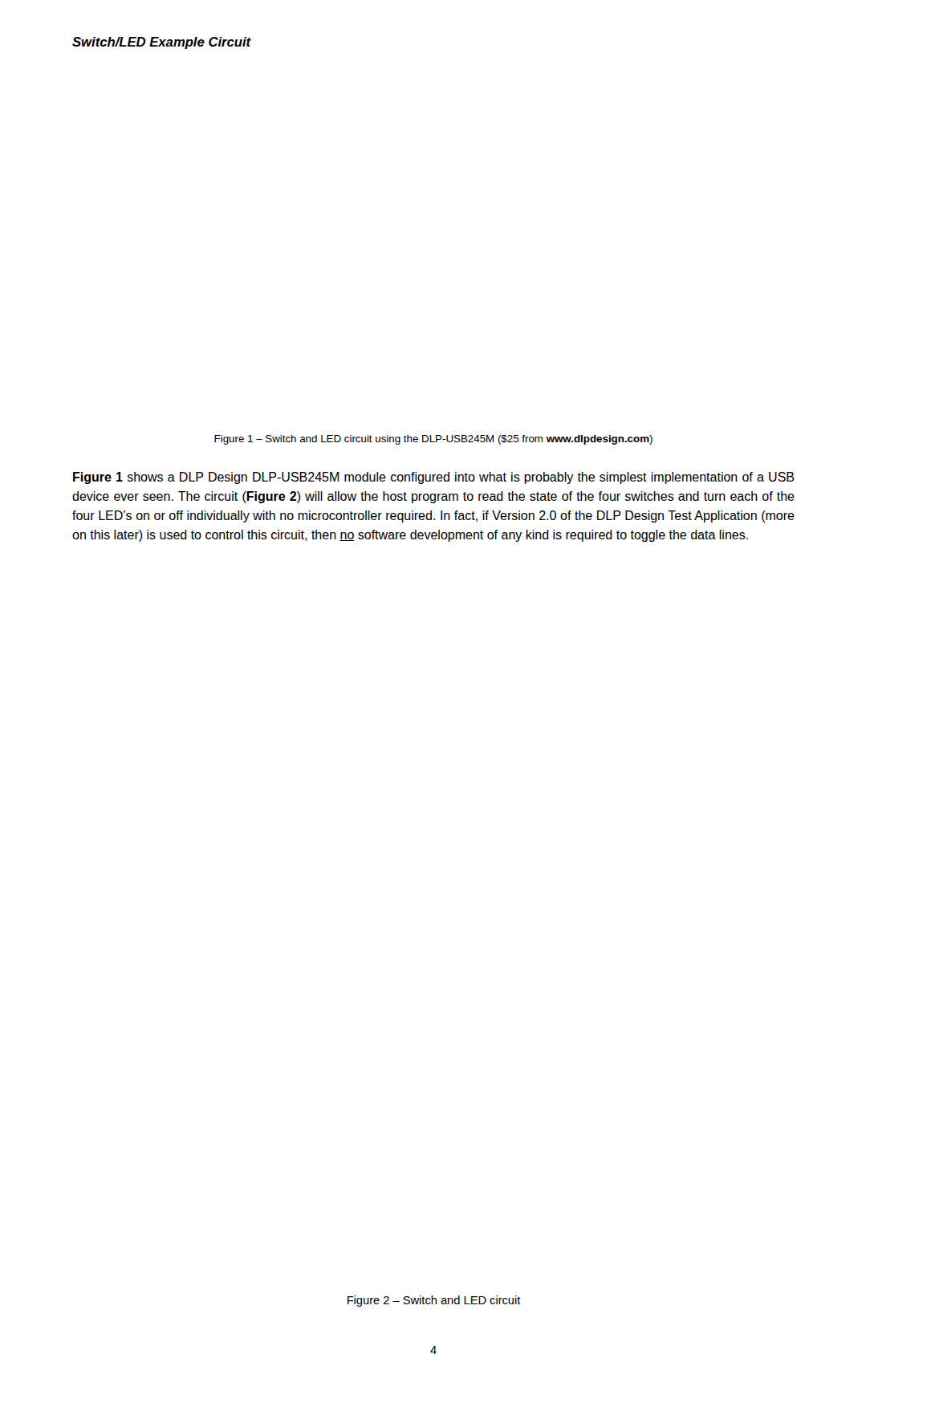Switch/LED Example Circuit
Figure 1 – Switch and LED circuit using the DLP-USB245M ($25 from www.dlpdesign.com)
Figure 1 shows a DLP Design DLP-USB245M module configured into what is probably the simplest implementation of a USB device ever seen. The circuit (Figure 2) will allow the host program to read the state of the four switches and turn each of the four LED’s on or off individually with no microcontroller required. In fact, if Version 2.0 of the DLP Design Test Application (more on this later) is used to control this circuit, then no software development of any kind is required to toggle the data lines.
Figure 2 – Switch and LED circuit
4